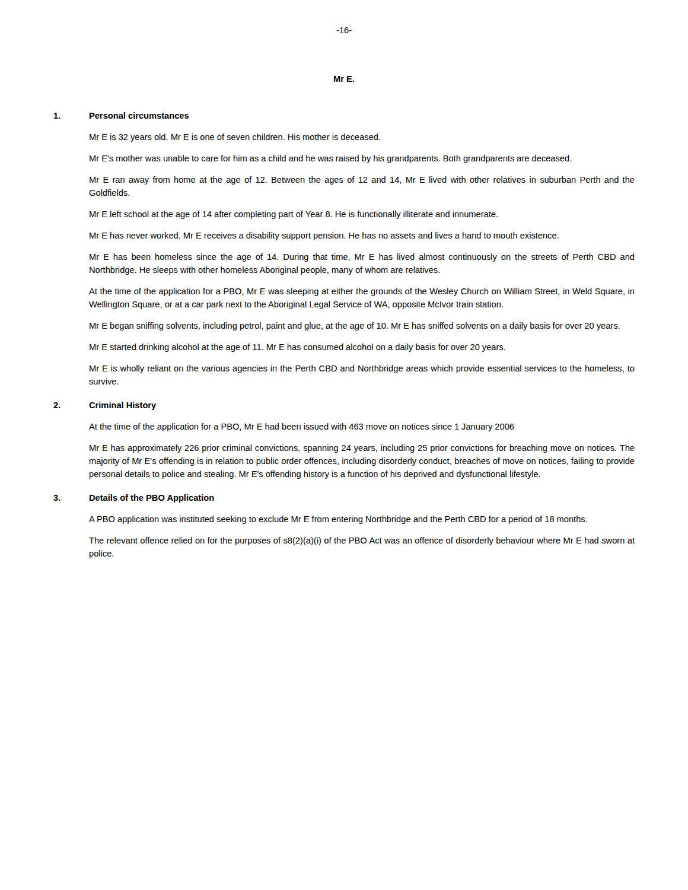-16-
Mr E.
1. Personal circumstances
Mr E is 32 years old. Mr E is one of seven children. His mother is deceased.
Mr E's mother was unable to care for him as a child and he was raised by his grandparents. Both grandparents are deceased.
Mr E ran away from home at the age of 12. Between the ages of 12 and 14, Mr E lived with other relatives in suburban Perth and the Goldfields.
Mr E left school at the age of 14 after completing part of Year 8. He is functionally illiterate and innumerate.
Mr E has never worked. Mr E receives a disability support pension. He has no assets and lives a hand to mouth existence.
Mr E has been homeless since the age of 14. During that time, Mr E has lived almost continuously on the streets of Perth CBD and Northbridge. He sleeps with other homeless Aboriginal people, many of whom are relatives.
At the time of the application for a PBO, Mr E was sleeping at either the grounds of the Wesley Church on William Street, in Weld Square, in Wellington Square, or at a car park next to the Aboriginal Legal Service of WA, opposite McIvor train station.
Mr E began sniffing solvents, including petrol, paint and glue, at the age of 10. Mr E has sniffed solvents on a daily basis for over 20 years.
Mr E started drinking alcohol at the age of 11. Mr E has consumed alcohol on a daily basis for over 20 years.
Mr E is wholly reliant on the various agencies in the Perth CBD and Northbridge areas which provide essential services to the homeless, to survive.
2. Criminal History
At the time of the application for a PBO, Mr E had been issued with 463 move on notices since 1 January 2006
Mr E has approximately 226 prior criminal convictions, spanning 24 years, including 25 prior convictions for breaching move on notices. The majority of Mr E's offending is in relation to public order offences, including disorderly conduct, breaches of move on notices, failing to provide personal details to police and stealing. Mr E's offending history is a function of his deprived and dysfunctional lifestyle.
3. Details of the PBO Application
A PBO application was instituted seeking to exclude Mr E from entering Northbridge and the Perth CBD for a period of 18 months.
The relevant offence relied on for the purposes of s8(2)(a)(i) of the PBO Act was an offence of disorderly behaviour where Mr E had sworn at police.